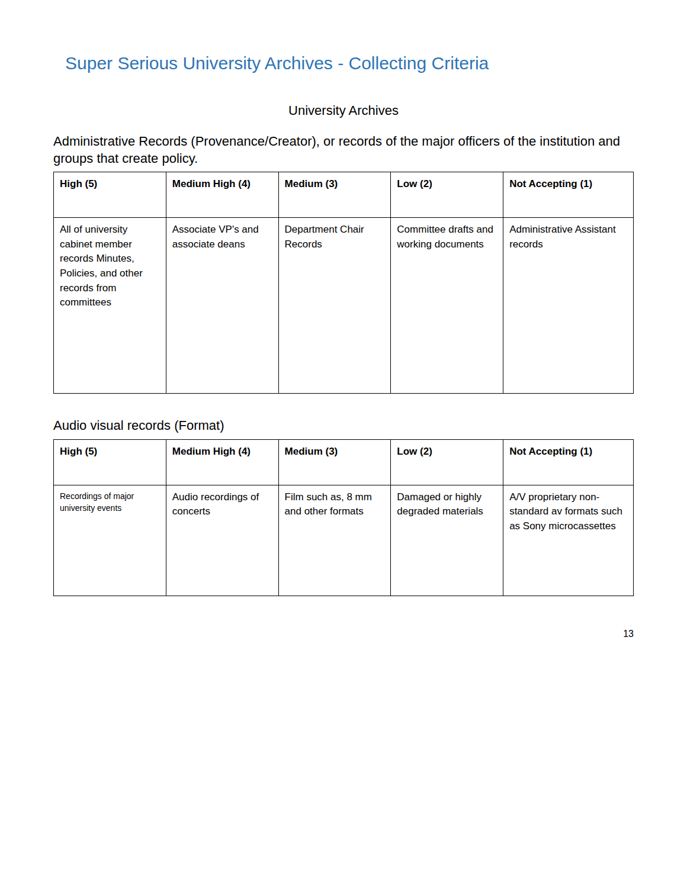Super Serious University Archives - Collecting Criteria
University Archives
Administrative Records (Provenance/Creator), or records of the major officers of the institution and groups that create policy.
| High (5) | Medium High (4) | Medium (3) | Low (2) | Not Accepting (1) |
| --- | --- | --- | --- | --- |
| All of university cabinet member records Minutes, Policies, and other records from committees | Associate VP's and associate deans | Department Chair Records | Committee drafts and working documents | Administrative Assistant records |
Audio visual records (Format)
| High (5) | Medium High (4) | Medium (3) | Low (2) | Not Accepting (1) |
| --- | --- | --- | --- | --- |
| Recordings of major university events | Audio recordings of concerts | Film such as, 8 mm and other formats | Damaged or highly degraded materials | A/V proprietary non-standard av formats such as Sony microcassettes |
13